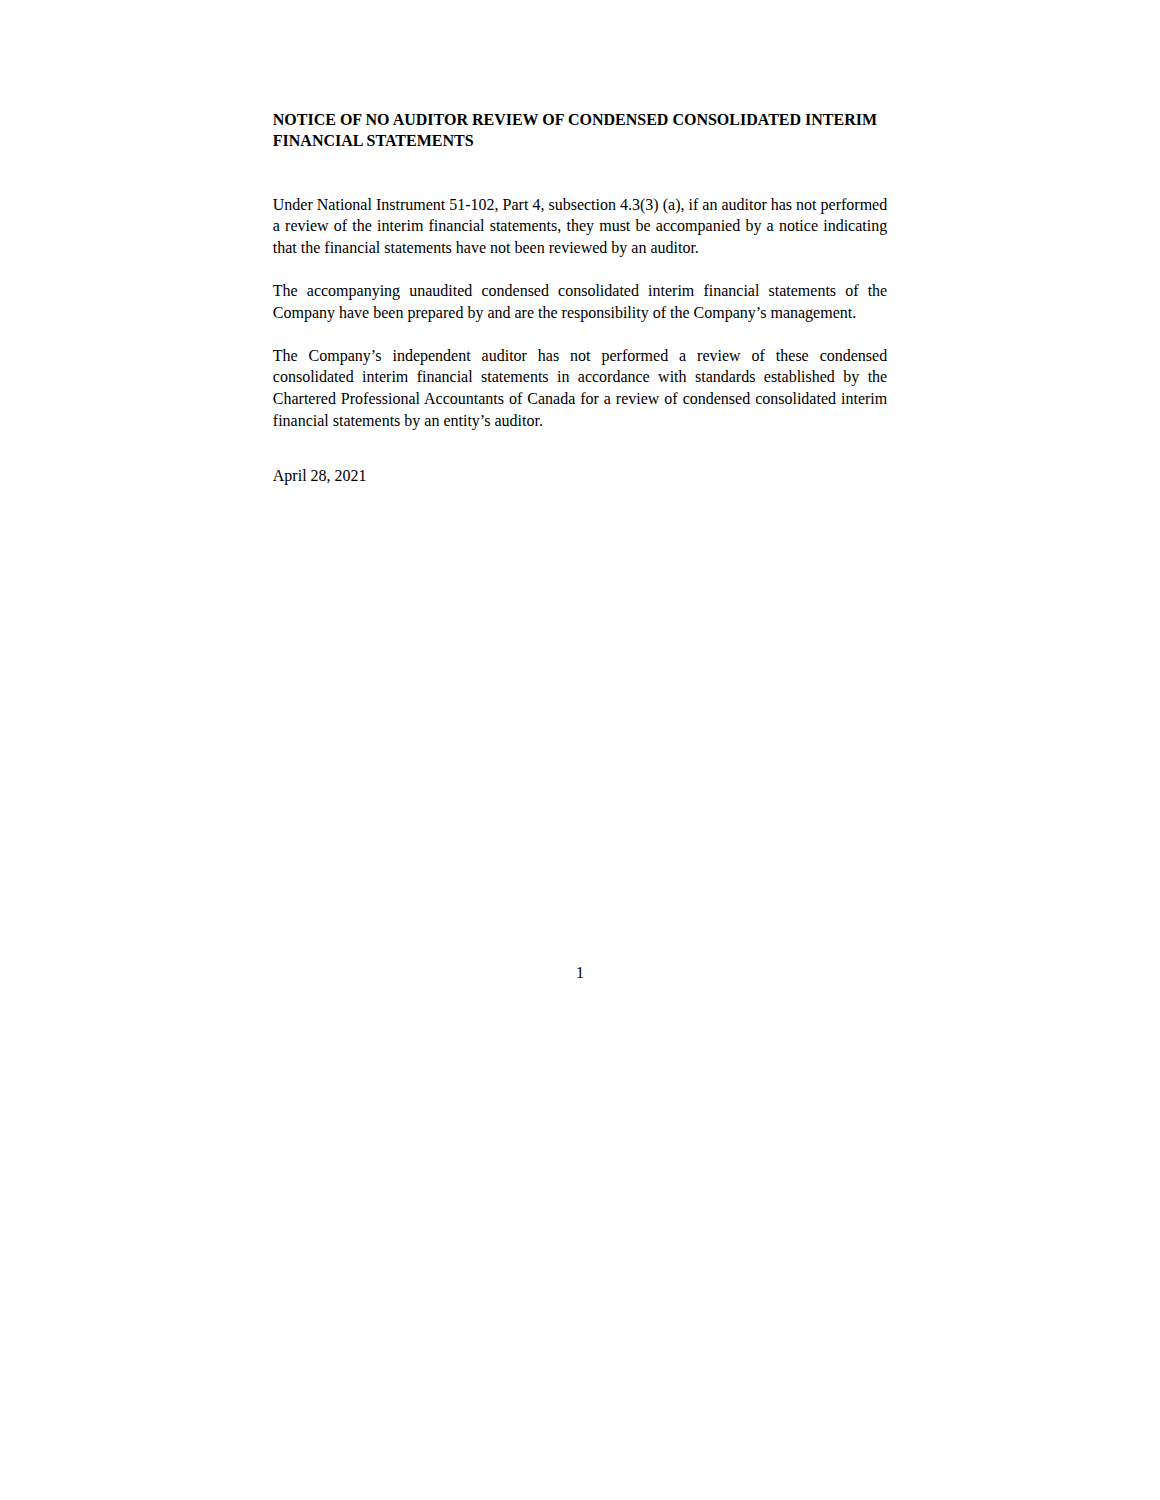Notice of no auditor review of condensed consolidated interim financial statements
Under National Instrument 51-102, Part 4, subsection 4.3(3) (a), if an auditor has not performed a review of the interim financial statements, they must be accompanied by a notice indicating that the financial statements have not been reviewed by an auditor.
The accompanying unaudited condensed consolidated interim financial statements of the Company have been prepared by and are the responsibility of the Company’s management.
The Company’s independent auditor has not performed a review of these condensed consolidated interim financial statements in accordance with standards established by the Chartered Professional Accountants of Canada for a review of condensed consolidated interim financial statements by an entity’s auditor.
April 28, 2021
1